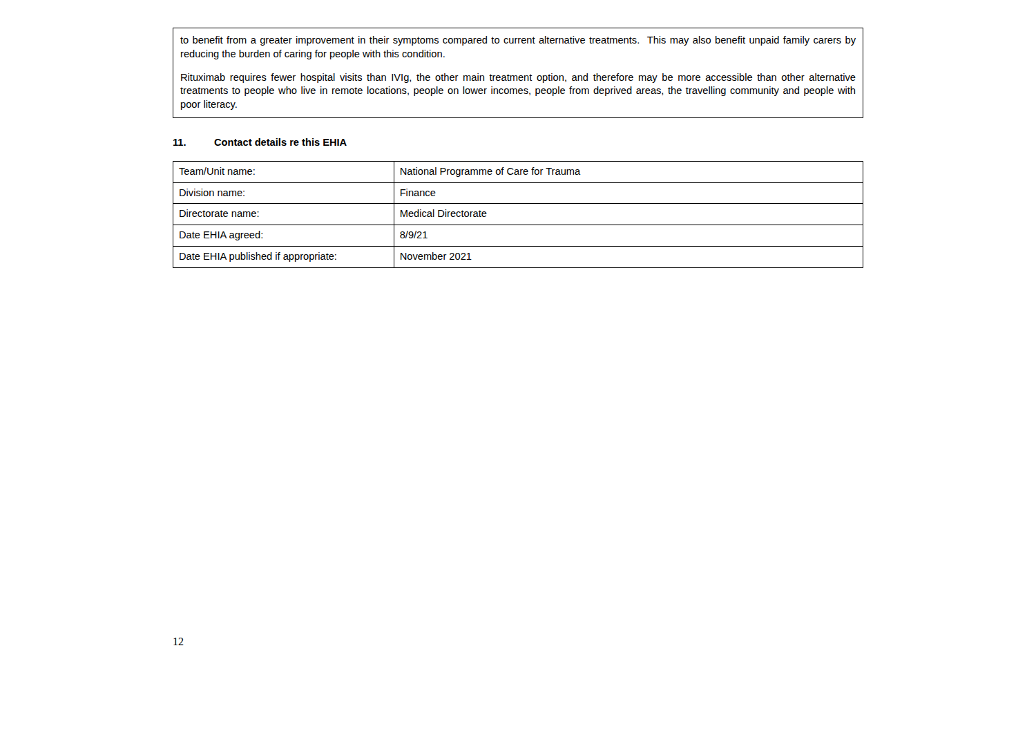to benefit from a greater improvement in their symptoms compared to current alternative treatments. This may also benefit unpaid family carers by reducing the burden of caring for people with this condition.
Rituximab requires fewer hospital visits than IVIg, the other main treatment option, and therefore may be more accessible than other alternative treatments to people who live in remote locations, people on lower incomes, people from deprived areas, the travelling community and people with poor literacy.
11. Contact details re this EHIA
| Team/Unit name: | National Programme of Care for Trauma |
| Division name: | Finance |
| Directorate name: | Medical Directorate |
| Date EHIA agreed: | 8/9/21 |
| Date EHIA published if appropriate: | November 2021 |
12